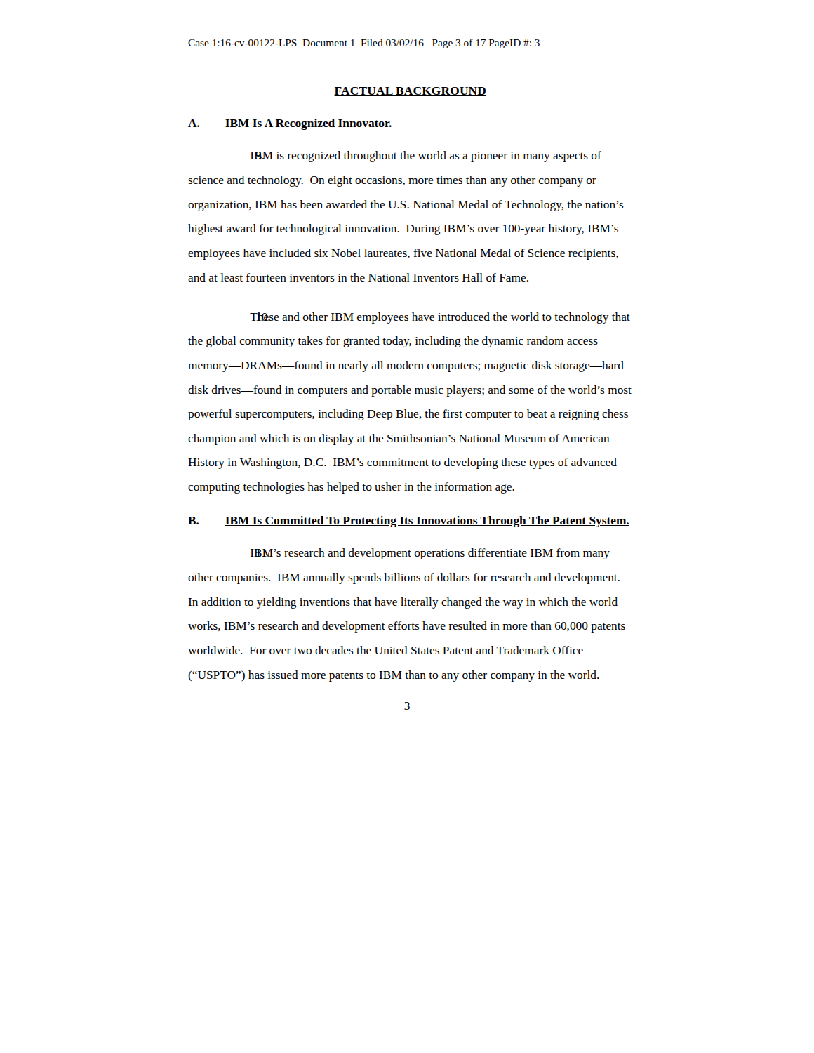Case 1:16-cv-00122-LPS Document 1 Filed 03/02/16 Page 3 of 17 PageID #: 3
FACTUAL BACKGROUND
A. IBM Is A Recognized Innovator.
9. IBM is recognized throughout the world as a pioneer in many aspects of science and technology. On eight occasions, more times than any other company or organization, IBM has been awarded the U.S. National Medal of Technology, the nation’s highest award for technological innovation. During IBM’s over 100-year history, IBM’s employees have included six Nobel laureates, five National Medal of Science recipients, and at least fourteen inventors in the National Inventors Hall of Fame.
10. These and other IBM employees have introduced the world to technology that the global community takes for granted today, including the dynamic random access memory—DRAMs—found in nearly all modern computers; magnetic disk storage—hard disk drives—found in computers and portable music players; and some of the world’s most powerful supercomputers, including Deep Blue, the first computer to beat a reigning chess champion and which is on display at the Smithsonian’s National Museum of American History in Washington, D.C. IBM’s commitment to developing these types of advanced computing technologies has helped to usher in the information age.
B. IBM Is Committed To Protecting Its Innovations Through The Patent System.
11. IBM’s research and development operations differentiate IBM from many other companies. IBM annually spends billions of dollars for research and development. In addition to yielding inventions that have literally changed the way in which the world works, IBM’s research and development efforts have resulted in more than 60,000 patents worldwide. For over two decades the United States Patent and Trademark Office (“USPTO”) has issued more patents to IBM than to any other company in the world.
3